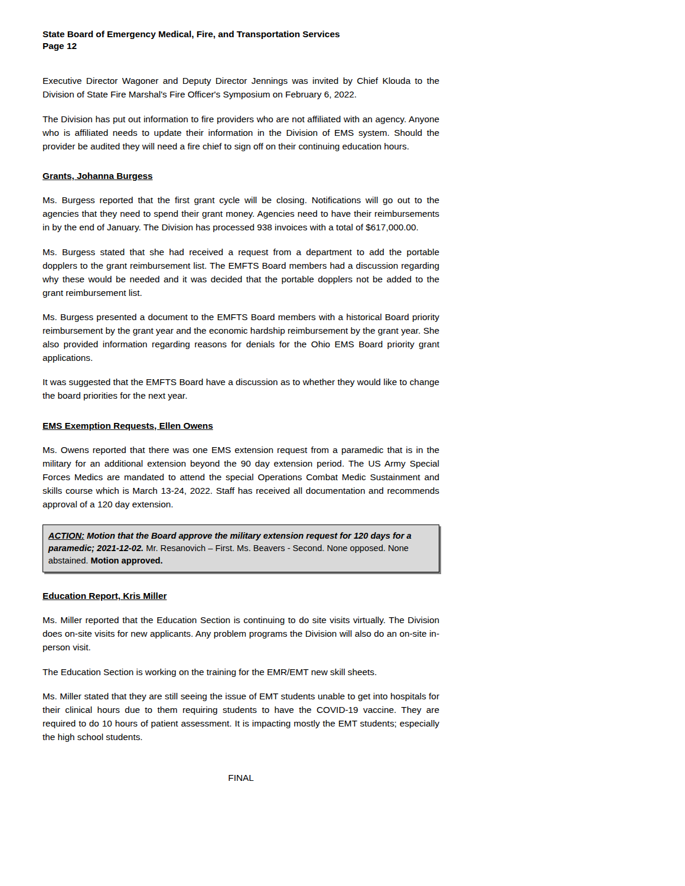State Board of Emergency Medical, Fire, and Transportation Services
Page 12
Executive Director Wagoner and Deputy Director Jennings was invited by Chief Klouda to the Division of State Fire Marshal's Fire Officer's Symposium on February 6, 2022.
The Division has put out information to fire providers who are not affiliated with an agency. Anyone who is affiliated needs to update their information in the Division of EMS system. Should the provider be audited they will need a fire chief to sign off on their continuing education hours.
Grants, Johanna Burgess
Ms. Burgess reported that the first grant cycle will be closing. Notifications will go out to the agencies that they need to spend their grant money. Agencies need to have their reimbursements in by the end of January. The Division has processed 938 invoices with a total of $617,000.00.
Ms. Burgess stated that she had received a request from a department to add the portable dopplers to the grant reimbursement list. The EMFTS Board members had a discussion regarding why these would be needed and it was decided that the portable dopplers not be added to the grant reimbursement list.
Ms. Burgess presented a document to the EMFTS Board members with a historical Board priority reimbursement by the grant year and the economic hardship reimbursement by the grant year. She also provided information regarding reasons for denials for the Ohio EMS Board priority grant applications.
It was suggested that the EMFTS Board have a discussion as to whether they would like to change the board priorities for the next year.
EMS Exemption Requests, Ellen Owens
Ms. Owens reported that there was one EMS extension request from a paramedic that is in the military for an additional extension beyond the 90 day extension period. The US Army Special Forces Medics are mandated to attend the special Operations Combat Medic Sustainment and skills course which is March 13-24, 2022. Staff has received all documentation and recommends approval of a 120 day extension.
ACTION: Motion that the Board approve the military extension request for 120 days for a paramedic; 2021-12-02. Mr. Resanovich – First. Ms. Beavers - Second. None opposed. None abstained. Motion approved.
Education Report, Kris Miller
Ms. Miller reported that the Education Section is continuing to do site visits virtually. The Division does on-site visits for new applicants. Any problem programs the Division will also do an on-site in-person visit.
The Education Section is working on the training for the EMR/EMT new skill sheets.
Ms. Miller stated that they are still seeing the issue of EMT students unable to get into hospitals for their clinical hours due to them requiring students to have the COVID-19 vaccine. They are required to do 10 hours of patient assessment. It is impacting mostly the EMT students; especially the high school students.
FINAL